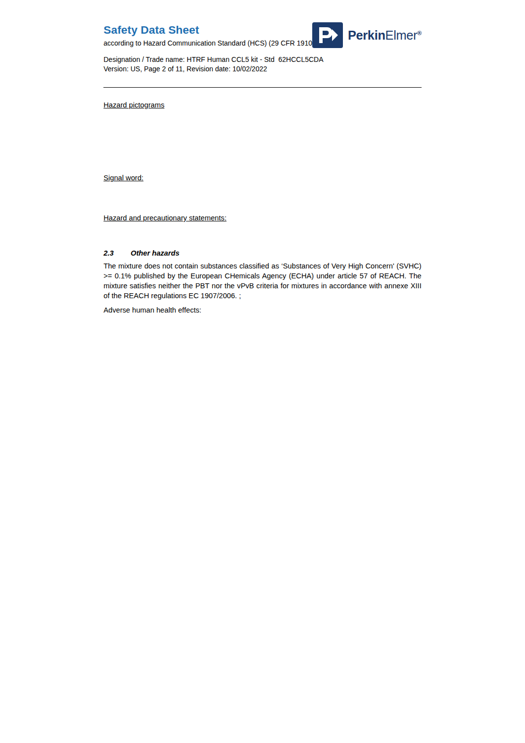PerkinElmer®
Safety Data Sheet
according to Hazard Communication Standard (HCS) (29 CFR 1910.1200(g))
Designation / Trade name: HTRF Human CCL5 kit - Std 62HCCL5CDA
Version: US, Page 2 of 11, Revision date: 10/02/2022
Hazard pictograms
Signal word:
Hazard and precautionary statements:
2.3 Other hazards
The mixture does not contain substances classified as ‘Substances of Very High Concern' (SVHC) >= 0.1% published by the European CHemicals Agency (ECHA) under article 57 of REACH. The mixture satisfies neither the PBT nor the vPvB criteria for mixtures in accordance with annexe XIII of the REACH regulations EC 1907/2006. ;
Adverse human health effects: